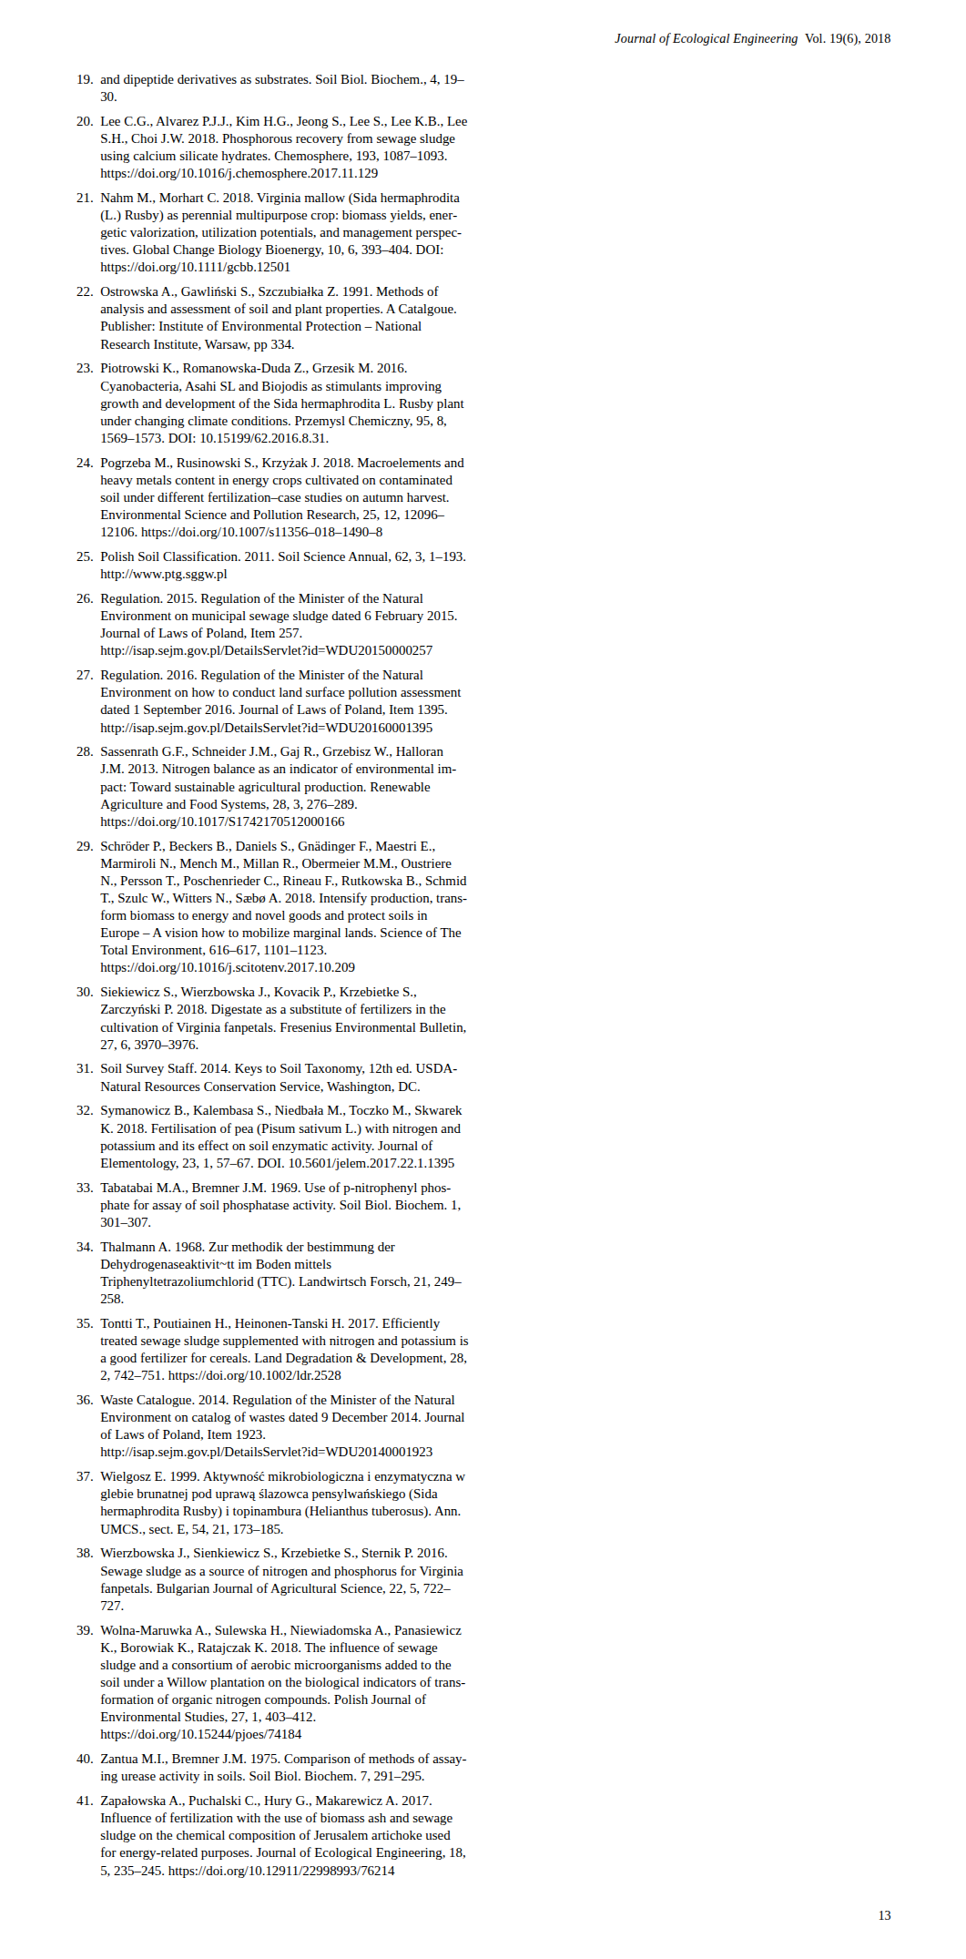Journal of Ecological Engineering Vol. 19(6), 2018
and dipeptide derivatives as substrates. Soil Biol. Biochem., 4, 19–30.
Lee C.G., Alvarez P.J.J., Kim H.G., Jeong S., Lee S., Lee K.B., Lee S.H., Choi J.W. 2018. Phosphorous recovery from sewage sludge using calcium silicate hydrates. Chemosphere, 193, 1087–1093. https://doi.org/10.1016/j.chemosphere.2017.11.129
Nahm M., Morhart C. 2018. Virginia mallow (Sida hermaphrodita (L.) Rusby) as perennial multipurpose crop: biomass yields, energetic valorization, utilization potentials, and management perspectives. Global Change Biology Bioenergy, 10, 6, 393–404. DOI: https://doi.org/10.1111/gcbb.12501
Ostrowska A., Gawliński S., Szczubiałka Z. 1991. Methods of analysis and assessment of soil and plant properties. A Catalgoue. Publisher: Institute of Environmental Protection – National Research Institute, Warsaw, pp 334.
Piotrowski K., Romanowska-Duda Z., Grzesik M. 2016. Cyanobacteria, Asahi SL and Biojodis as stimulants improving growth and development of the Sida hermaphrodita L. Rusby plant under changing climate conditions. Przemysl Chemiczny, 95, 8, 1569–1573. DOI: 10.15199/62.2016.8.31.
Pogrzeba M., Rusinowski S., Krzyżak J. 2018. Macroelements and heavy metals content in energy crops cultivated on contaminated soil under different fertilization–case studies on autumn harvest. Environmental Science and Pollution Research, 25, 12, 12096–12106. https://doi.org/10.1007/s11356–018–1490–8
Polish Soil Classification. 2011. Soil Science Annual, 62, 3, 1–193. http://www.ptg.sggw.pl
Regulation. 2015. Regulation of the Minister of the Natural Environment on municipal sewage sludge dated 6 February 2015. Journal of Laws of Poland, Item 257. http://isap.sejm.gov.pl/DetailsServlet?id=WDU20150000257
Regulation. 2016. Regulation of the Minister of the Natural Environment on how to conduct land surface pollution assessment dated 1 September 2016. Journal of Laws of Poland, Item 1395. http://isap.sejm.gov.pl/DetailsServlet?id=WDU20160001395
Sassenrath G.F., Schneider J.M., Gaj R., Grzebisz W., Halloran J.M. 2013. Nitrogen balance as an indicator of environmental impact: Toward sustainable agricultural production. Renewable Agriculture and Food Systems, 28, 3, 276–289. https://doi.org/10.1017/S1742170512000166
Schröder P., Beckers B., Daniels S., Gnädinger F., Maestri E., Marmiroli N., Mench M., Millan R., Obermeier M.M., Oustriere N., Persson T., Poschenrieder C., Rineau F., Rutkowska B., Schmid T., Szulc W., Witters N., Sæbø A. 2018. Intensify production, transform biomass to energy and novel goods and protect soils in Europe – A vision how to mobilize marginal lands. Science of The Total Environment, 616–617, 1101–1123. https://doi.org/10.1016/j.scitotenv.2017.10.209
Siekiewicz S., Wierzbowska J., Kovacik P., Krzebietke S., Zarczyński P. 2018. Digestate as a substitute of fertilizers in the cultivation of Virginia fanpetals. Fresenius Environmental Bulletin, 27, 6, 3970–3976.
Soil Survey Staff. 2014. Keys to Soil Taxonomy, 12th ed. USDA-Natural Resources Conservation Service, Washington, DC.
Symanowicz B., Kalembasa S., Niedbała M., Toczko M., Skwarek K. 2018. Fertilisation of pea (Pisum sativum L.) with nitrogen and potassium and its effect on soil enzymatic activity. Journal of Elementology, 23, 1, 57–67. DOI. 10.5601/jelem.2017.22.1.1395
Tabatabai M.A., Bremner J.M. 1969. Use of p-nitrophenyl phosphate for assay of soil phosphatase activity. Soil Biol. Biochem. 1, 301–307.
Thalmann A. 1968. Zur methodik der bestimmung der Dehydrogenaseaktivit~tt im Boden mittels Triphenyltetrazoliumchlorid (TTC). Landwirtsch Forsch, 21, 249–258.
Tontti T., Poutiainen H., Heinonen-Tanski H. 2017. Efficiently treated sewage sludge supplemented with nitrogen and potassium is a good fertilizer for cereals. Land Degradation & Development, 28, 2, 742–751. https://doi.org/10.1002/ldr.2528
Waste Catalogue. 2014. Regulation of the Minister of the Natural Environment on catalog of wastes dated 9 December 2014. Journal of Laws of Poland, Item 1923. http://isap.sejm.gov.pl/DetailsServlet?id=WDU20140001923
Wielgosz E. 1999. Aktywność mikrobiologiczna i enzymatyczna w glebie brunatnej pod uprawą ślazowca pensylwańskiego (Sida hermaphrodita Rusby) i topinambura (Helianthus tuberosus). Ann. UMCS., sect. E, 54, 21, 173–185.
Wierzbowska J., Sienkiewicz S., Krzebietke S., Sternik P. 2016. Sewage sludge as a source of nitrogen and phosphorus for Virginia fanpetals. Bulgarian Journal of Agricultural Science, 22, 5, 722–727.
Wolna-Maruwka A., Sulewska H., Niewiadomska A., Panasiewicz K., Borowiak K., Ratajczak K. 2018. The influence of sewage sludge and a consortium of aerobic microorganisms added to the soil under a Willow plantation on the biological indicators of transformation of organic nitrogen compounds. Polish Journal of Environmental Studies, 27, 1, 403–412. https://doi.org/10.15244/pjoes/74184
Zantua M.I., Bremner J.M. 1975. Comparison of methods of assaying urease activity in soils. Soil Biol. Biochem. 7, 291–295.
Zapałowska A., Puchalski C., Hury G., Makarewicz A. 2017. Influence of fertilization with the use of biomass ash and sewage sludge on the chemical composition of Jerusalem artichoke used for energy-related purposes. Journal of Ecological Engineering, 18, 5, 235–245. https://doi.org/10.12911/22998993/76214
13